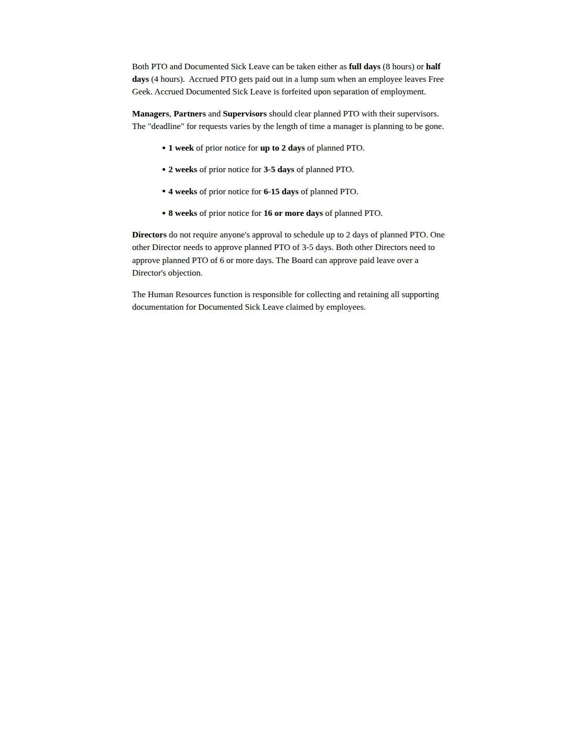Both PTO and Documented Sick Leave can be taken either as full days (8 hours) or half days (4 hours). Accrued PTO gets paid out in a lump sum when an employee leaves Free Geek. Accrued Documented Sick Leave is forfeited upon separation of employment.
Managers, Partners and Supervisors should clear planned PTO with their supervisors. The "deadline" for requests varies by the length of time a manager is planning to be gone.
1 week of prior notice for up to 2 days of planned PTO.
2 weeks of prior notice for 3-5 days of planned PTO.
4 weeks of prior notice for 6-15 days of planned PTO.
8 weeks of prior notice for 16 or more days of planned PTO.
Directors do not require anyone's approval to schedule up to 2 days of planned PTO. One other Director needs to approve planned PTO of 3-5 days. Both other Directors need to approve planned PTO of 6 or more days. The Board can approve paid leave over a Director's objection.
The Human Resources function is responsible for collecting and retaining all supporting documentation for Documented Sick Leave claimed by employees.